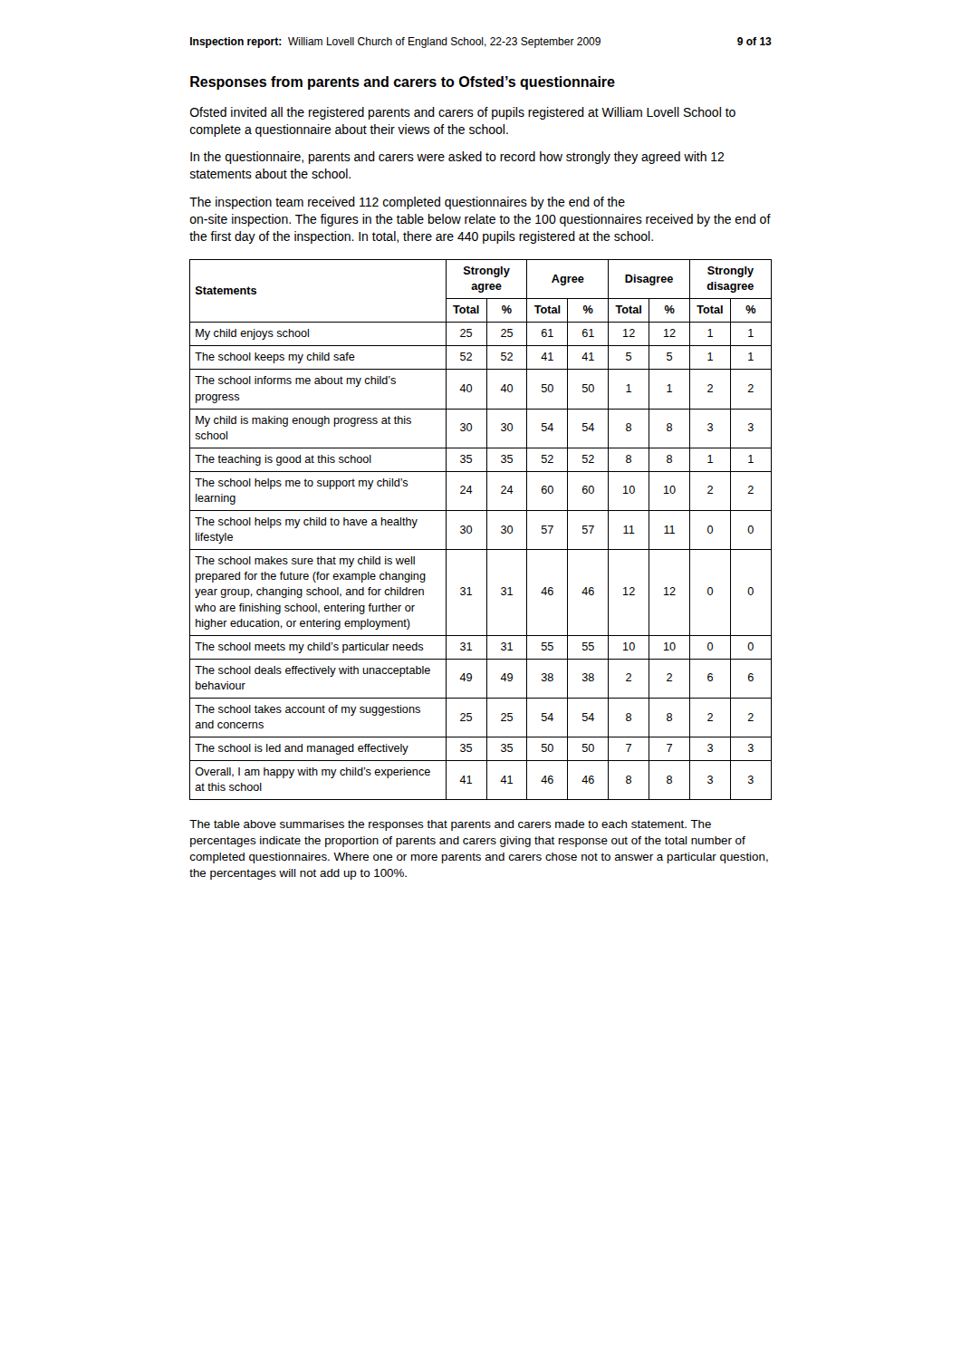Inspection report: William Lovell Church of England School, 22-23 September 2009
9 of 13
Responses from parents and carers to Ofsted’s questionnaire
Ofsted invited all the registered parents and carers of pupils registered at William Lovell School to complete a questionnaire about their views of the school.
In the questionnaire, parents and carers were asked to record how strongly they agreed with 12 statements about the school.
The inspection team received 112 completed questionnaires by the end of the
on-site inspection. The figures in the table below relate to the 100 questionnaires received by the end of the first day of the inspection. In total, there are 440 pupils registered at the school.
| Statements | Strongly agree | Agree | Disagree | Strongly disagree |
| --- | --- | --- | --- | --- |
| Total | % | Total | % | Total | % | Total | % |
| My child enjoys school | 25 | 25 | 61 | 61 | 12 | 12 | 1 | 1 |
| The school keeps my child safe | 52 | 52 | 41 | 41 | 5 | 5 | 1 | 1 |
| The school informs me about my child’s progress | 40 | 40 | 50 | 50 | 1 | 1 | 2 | 2 |
| My child is making enough progress at this school | 30 | 30 | 54 | 54 | 8 | 8 | 3 | 3 |
| The teaching is good at this school | 35 | 35 | 52 | 52 | 8 | 8 | 1 | 1 |
| The school helps me to support my child’s learning | 24 | 24 | 60 | 60 | 10 | 10 | 2 | 2 |
| The school helps my child to have a healthy lifestyle | 30 | 30 | 57 | 57 | 11 | 11 | 0 | 0 |
| The school makes sure that my child is well prepared for the future (for example changing year group, changing school, and for children who are finishing school, entering further or higher education, or entering employment) | 31 | 31 | 46 | 46 | 12 | 12 | 0 | 0 |
| The school meets my child’s particular needs | 31 | 31 | 55 | 55 | 10 | 10 | 0 | 0 |
| The school deals effectively with unacceptable behaviour | 49 | 49 | 38 | 38 | 2 | 2 | 6 | 6 |
| The school takes account of my suggestions and concerns | 25 | 25 | 54 | 54 | 8 | 8 | 2 | 2 |
| The school is led and managed effectively | 35 | 35 | 50 | 50 | 7 | 7 | 3 | 3 |
| Overall, I am happy with my child’s experience at this school | 41 | 41 | 46 | 46 | 8 | 8 | 3 | 3 |
The table above summarises the responses that parents and carers made to each statement. The percentages indicate the proportion of parents and carers giving that response out of the total number of completed questionnaires. Where one or more parents and carers chose not to answer a particular question, the percentages will not add up to 100%.